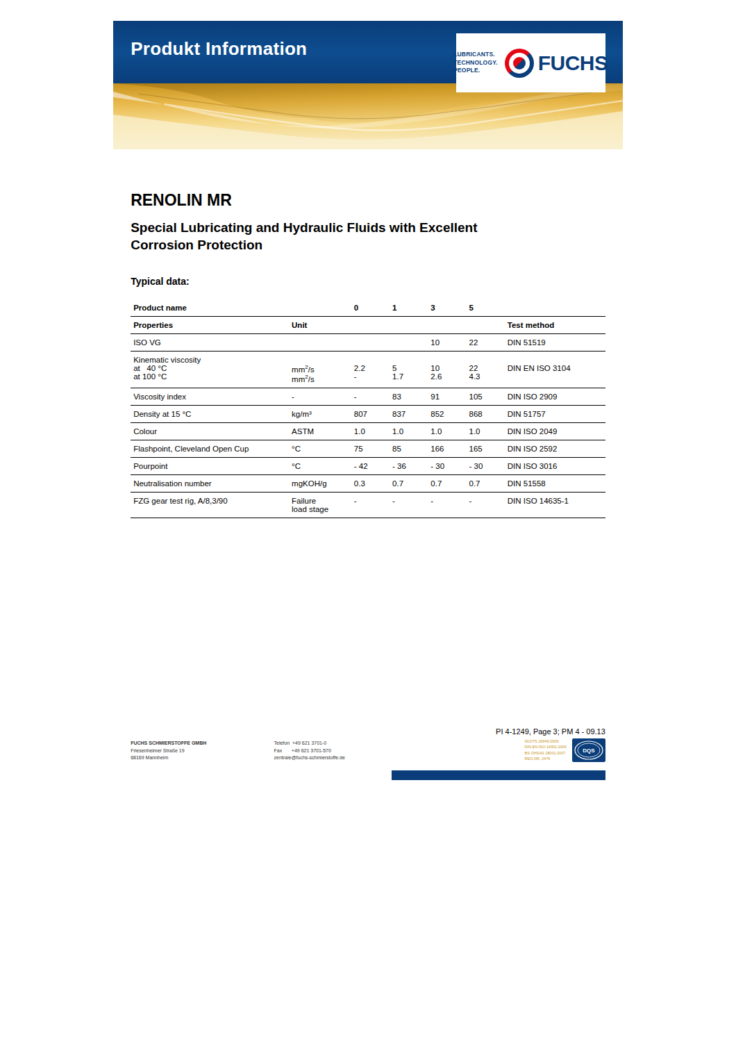Produkt Information
LUBRICANTS.
TECHNOLOGY.
PEOPLE.
FUCHS
RENOLIN MR
Special Lubricating and Hydraulic Fluids with Excellent
Corrosion Protection
Typical data:
| Product name | | 0 | 1 | 3 | 5 | |
| Properties | Unit | | | | | Test method |
| ISO VG | | | | 10 | 22 | DIN 51519 |
| Kinematic viscosity at 40 °C at 100 °C | mm 2 /s mm 2 /s | 2.2 - | 5 1.7 | 10 2.6 | 22 4.3 | DIN EN ISO 3104 |
| Viscosity index | - | - | 83 | 91 | 105 | DIN ISO 2909 |
| Density at 15 °C | kg/m³ | 807 | 837 | 852 | 868 | DIN 51757 |
| Colour | ASTM | 1.0 | 1.0 | 1.0 | 1.0 | DIN ISO 2049 |
| Flashpoint, Cleveland Open Cup | °C | 75 | 85 | 166 | 165 | DIN ISO 2592 |
| Pourpoint | °C | - 42 | - 36 | - 30 | - 30 | DIN ISO 3016 |
| Neutralisation number | mgKOH/g | 0.3 | 0.7 | 0.7 | 0.7 | DIN 51558 |
| FZG gear test rig, A/8,3/90 | Failure load stage | - | - | - | - | DIN ISO 14635-1 |
FUCHS SCHMIERSTOFFE GMBH
Friesenheimer Straße 19
68169 Mannheim
Telefon +49 621 3701-0
Fax +49 621 3701-570
zentrale@fuchs-schmierstoffe.de
PI 4-1249, Page 3; PM 4 - 09.13
ISO/TS 16949:2009
DIN EN ISO 14001:2004
BS OHSAS 18001:2007
REG.NR. 2476
DQS